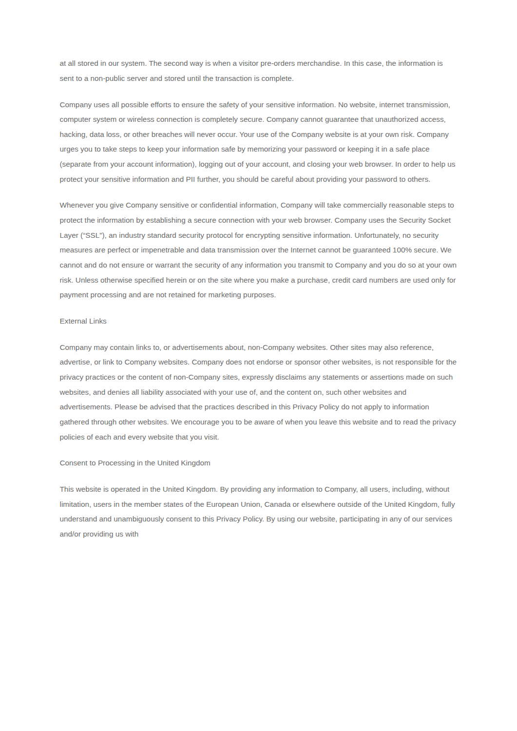at all stored in our system. The second way is when a visitor pre-orders merchandise. In this case, the information is sent to a non-public server and stored until the transaction is complete.
Company uses all possible efforts to ensure the safety of your sensitive information. No website, internet transmission, computer system or wireless connection is completely secure. Company cannot guarantee that unauthorized access, hacking, data loss, or other breaches will never occur. Your use of the Company website is at your own risk. Company urges you to take steps to keep your information safe by memorizing your password or keeping it in a safe place (separate from your account information), logging out of your account, and closing your web browser. In order to help us protect your sensitive information and PII further, you should be careful about providing your password to others.
Whenever you give Company sensitive or confidential information, Company will take commercially reasonable steps to protect the information by establishing a secure connection with your web browser. Company uses the Security Socket Layer (“SSL”), an industry standard security protocol for encrypting sensitive information. Unfortunately, no security measures are perfect or impenetrable and data transmission over the Internet cannot be guaranteed 100% secure. We cannot and do not ensure or warrant the security of any information you transmit to Company and you do so at your own risk. Unless otherwise specified herein or on the site where you make a purchase, credit card numbers are used only for payment processing and are not retained for marketing purposes.
External Links
Company may contain links to, or advertisements about, non-Company websites. Other sites may also reference, advertise, or link to Company websites. Company does not endorse or sponsor other websites, is not responsible for the privacy practices or the content of non-Company sites, expressly disclaims any statements or assertions made on such websites, and denies all liability associated with your use of, and the content on, such other websites and advertisements. Please be advised that the practices described in this Privacy Policy do not apply to information gathered through other websites. We encourage you to be aware of when you leave this website and to read the privacy policies of each and every website that you visit.
Consent to Processing in the United Kingdom
This website is operated in the United Kingdom. By providing any information to Company, all users, including, without limitation, users in the member states of the European Union, Canada or elsewhere outside of the United Kingdom, fully understand and unambiguously consent to this Privacy Policy. By using our website, participating in any of our services and/or providing us with